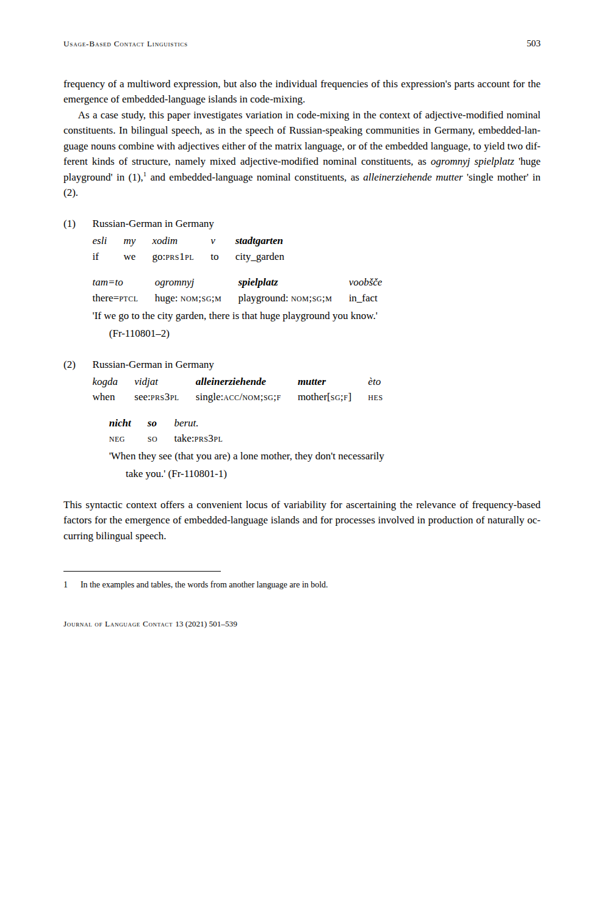Usage-Based Contact Linguistics 503
frequency of a multiword expression, but also the individual frequencies of this expression's parts account for the emergence of embedded-language islands in code-mixing.
As a case study, this paper investigates variation in code-mixing in the context of adjective-modified nominal constituents. In bilingual speech, as in the speech of Russian-speaking communities in Germany, embedded-language nouns combine with adjectives either of the matrix language, or of the embedded language, to yield two different kinds of structure, namely mixed adjective-modified nominal constituents, as ogromnyj spielplatz 'huge playground' in (1),1 and embedded-language nominal constituents, as alleinerziehende mutter 'single mother' in (2).
(1)
Russian-German in Germany
| esli | my | xodim | v | stadtgarten |
| if | we | go: prs1pl | to | city_garden |
| tam=to | ogromnyj | spielplatz | voobšče |
| there= ptcl | huge: nom;sg;m | playground: nom;sg;m | in_fact |
'If we go to the city garden, there is that huge playground you know.'
(Fr-110801–2)
(2)
Russian-German in Germany
| kogda | vidjat | alleinerziehende | mutter | èto |
| when | see: prs3pl | single: acc / nom;sg;f | mother[ sg;f ] | hes |
| nicht | so | berut. |
| neg | so | take: prs3pl |
'When they see (that you are) a lone mother, they don't necessarily
take you.' (Fr-110801-1)
This syntactic context offers a convenient locus of variability for ascertaining the relevance of frequency-based factors for the emergence of embedded-language islands and for processes involved in production of naturally occurring bilingual speech.
1
In the examples and tables, the words from another language are in bold.
Journal of Language Contact 13 (2021) 501–539